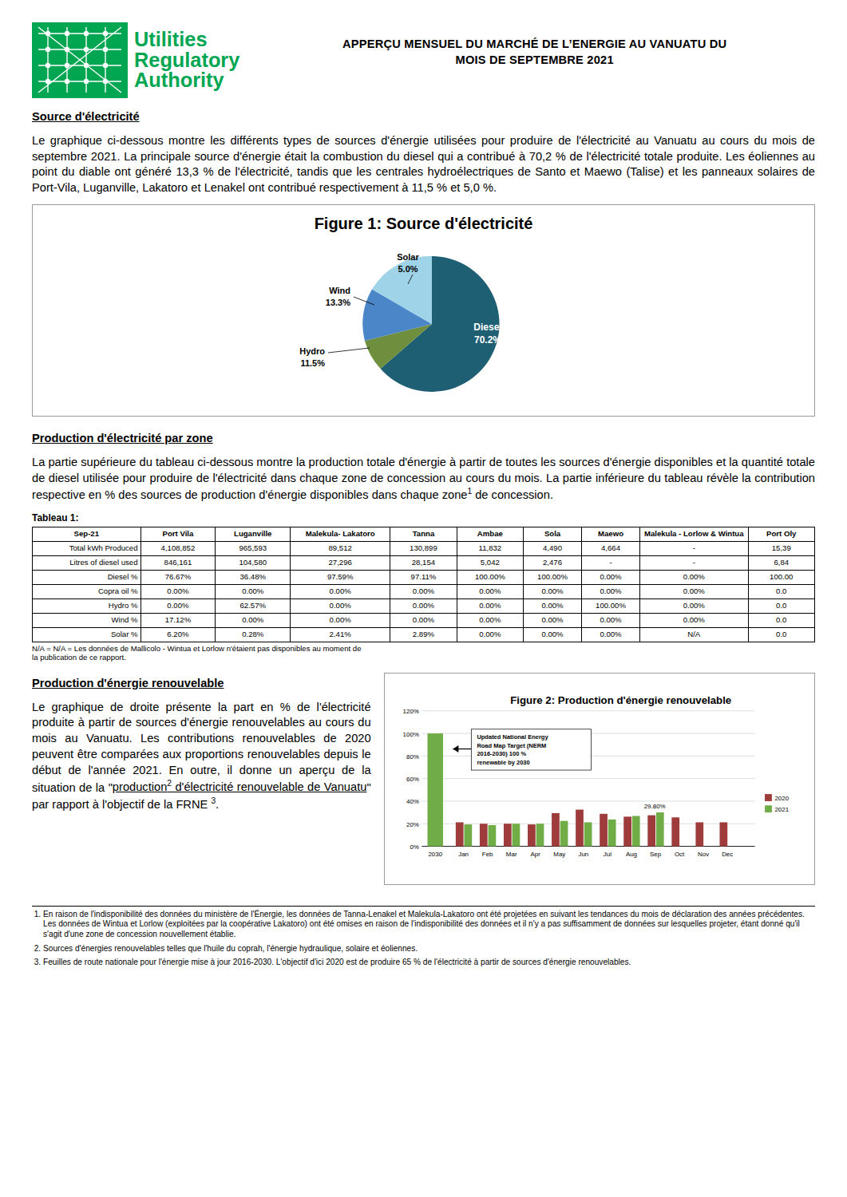Utilities
Regulatory
Authority
APPERÇU MENSUEL DU MARCHÉ DE L’ENERGIE AU VANUATU DU
MOIS DE SEPTEMBRE 2021
Source d'électricité
Le graphique ci-dessous montre les différents types de sources d'énergie utilisées pour produire de l'électricité au Vanuatu au cours du mois de septembre 2021. La principale source d'énergie était la combustion du diesel qui a contribué à 70,2 % de l'électricité totale produite. Les éoliennes au point du diable ont généré 13,3 % de l'électricité, tandis que les centrales hydroélectriques de Santo et Maewo (Talise) et les panneaux solaires de Port-Vila, Luganville, Lakatoro et Lenakel ont contribué respectivement à 11,5 % et 5,0 %.
Figure 1: Source d'électricité
Diesel 70.2% Hydro 11.5% Wind 13.3% Solar 5.0%
Production d'électricité par zone
La partie supérieure du tableau ci-dessous montre la production totale d'énergie à partir de toutes les sources d'énergie disponibles et la quantité totale de diesel utilisée pour produire de l'électricité dans chaque zone de concession au cours du mois. La partie inférieure du tableau révèle la contribution respective en % des sources de production d'énergie disponibles dans chaque zone1 de concession.
Tableau 1:
| Sep-21 | Port Vila | Luganville | Malekula- Lakatoro | Tanna | Ambae | Sola | Maewo | Malekula - Lorlow & Wintua | Port Oly |
| --- | --- | --- | --- | --- | --- | --- | --- | --- | --- |
| Total kWh Produced | 4,108,852 | 965,593 | 89,512 | 130,899 | 11,832 | 4,490 | 4,664 | - | 15,39 |
| Litres of diesel used | 846,161 | 104,580 | 27,296 | 28,154 | 5,042 | 2,476 | - | - | 6,84 |
| Diesel % | 76.67% | 36.48% | 97.59% | 97.11% | 100.00% | 100.00% | 0.00% | 0.00% | 100.00 |
| Copra oil % | 0.00% | 0.00% | 0.00% | 0.00% | 0.00% | 0.00% | 0.00% | 0.00% | 0.0 |
| Hydro % | 0.00% | 62.57% | 0.00% | 0.00% | 0.00% | 0.00% | 100.00% | 0.00% | 0.0 |
| Wind % | 17.12% | 0.00% | 0.00% | 0.00% | 0.00% | 0.00% | 0.00% | 0.00% | 0.0 |
| Solar % | 6.20% | 0.28% | 2.41% | 2.89% | 0.00% | 0.00% | 0.00% | N/A | 0.0 |
N/A = N/A = Les données de Mallicolo - Wintua et Lorlow n'étaient pas disponibles au moment de
la publication de ce rapport.
Production d'énergie renouvelable
Le graphique de droite présente la part en % de l'électricité produite à partir de sources d'énergie renouvelables au cours du mois au Vanuatu. Les contributions renouvelables de 2020 peuvent être comparées aux proportions renouvelables depuis le début de l'année 2021. En outre, il donne un aperçu de la situation de la "production2 d'électricité renouvelable de Vanuatu" par rapport à l'objectif de la FRNE 3.
Figure 2: Production d'énergie renouvelable 120% 100% 80% 60% 40% 20% 0% 29.80% Updated National Energy Road Map Target (NERM 2016-2030) 100 % renewable by 2030 2030 Jan Feb Mar Apr May Jun Jul Aug Sep Oct Nov Dec 2020 2021
En raison de l'indisponibilité des données du ministère de l'Énergie, les données de Tanna-Lenakel et Malekula-Lakatoro ont été projetées en suivant les tendances du mois de déclaration des années précédentes. Les données de Wintua et Lorlow (exploitées par la coopérative Lakatoro) ont été omises en raison de l'indisponibilité des données et il n'y a pas suffisamment de données sur lesquelles projeter, étant donné qu'il s'agit d'une zone de concession nouvellement établie.
Sources d'énergies renouvelables telles que l'huile du coprah, l'énergie hydraulique, solaire et éoliennes.
Feuilles de route nationale pour l'énergie mise à jour 2016-2030. L'objectif d'ici 2020 est de produire 65 % de l'électricité à partir de sources d'énergie renouvelables.